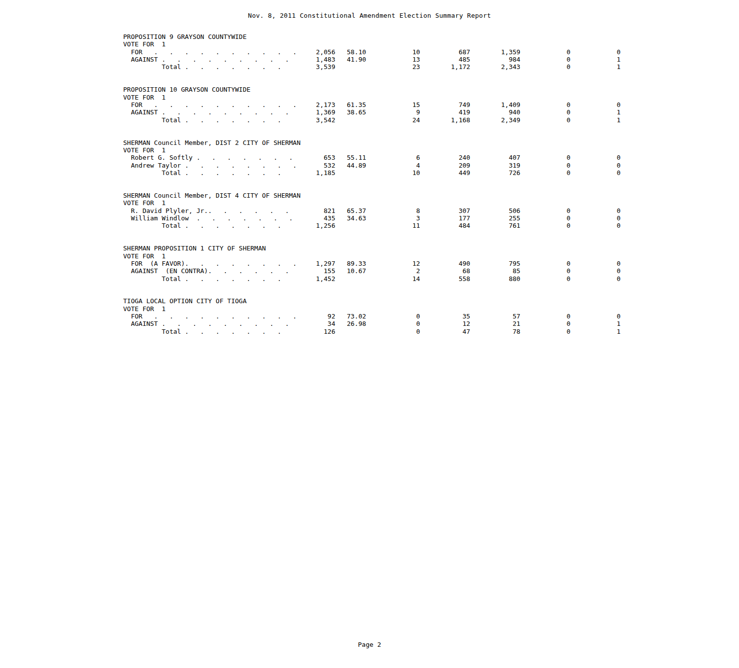Nov. 8, 2011 Constitutional Amendment Election Summary Report
PROPOSITION 9 GRAYSON COUNTYWIDE
VOTE FOR  1
  FOR   .   .   .   .   .   .   .   .   .   .     2,056   58.10            10          687        1,359            0            0
  AGAINST .   .   .   .   .   .   .   .   .       1,483   41.90            13          485          984            0            1
          Total .   .   .   .   .   .   .         3,539                    23        1,172        2,343            0            1


PROPOSITION 10 GRAYSON COUNTYWIDE
VOTE FOR  1
  FOR   .   .   .   .   .   .   .   .   .   .     2,173   61.35            15          749        1,409            0            0
  AGAINST .   .   .   .   .   .   .   .   .       1,369   38.65             9          419          940            0            1
          Total .   .   .   .   .   .   .         3,542                    24        1,168        2,349            0            1


SHERMAN Council Member, DIST 2 CITY OF SHERMAN
VOTE FOR  1
  Robert G. Softly .   .   .   .   .   .   .        653   55.11             6          240          407            0            0
  Andrew Taylor .   .   .   .   .   .   .   .       532   44.89             4          209          319            0            0
          Total .   .   .   .   .   .   .         1,185                    10          449          726            0            0


SHERMAN Council Member, DIST 4 CITY OF SHERMAN
VOTE FOR  1
  R. David Plyler, Jr..   .   .   .   .   .         821   65.37             8          307          506            0            0
  William Windlow  .   .   .   .   .   .   .        435   34.63             3          177          255            0            0
          Total .   .   .   .   .   .   .         1,256                    11          484          761            0            0


SHERMAN PROPOSITION 1 CITY OF SHERMAN
VOTE FOR  1
  FOR  (A FAVOR).   .   .   .   .   .   .   .     1,297   89.33            12          490          795            0            0
  AGAINST  (EN CONTRA).   .   .   .   .   .         155   10.67             2           68           85            0            0
          Total .   .   .   .   .   .   .         1,452                    14          558          880            0            0


TIOGA LOCAL OPTION CITY OF TIOGA
VOTE FOR  1
  FOR   .   .   .   .   .   .   .   .   .   .        92   73.02             0           35           57            0            0
  AGAINST .   .   .   .   .   .   .   .   .          34   26.98             0           12           21            0            1
          Total .   .   .   .   .   .   .           126                     0           47           78            0            1
Page 2